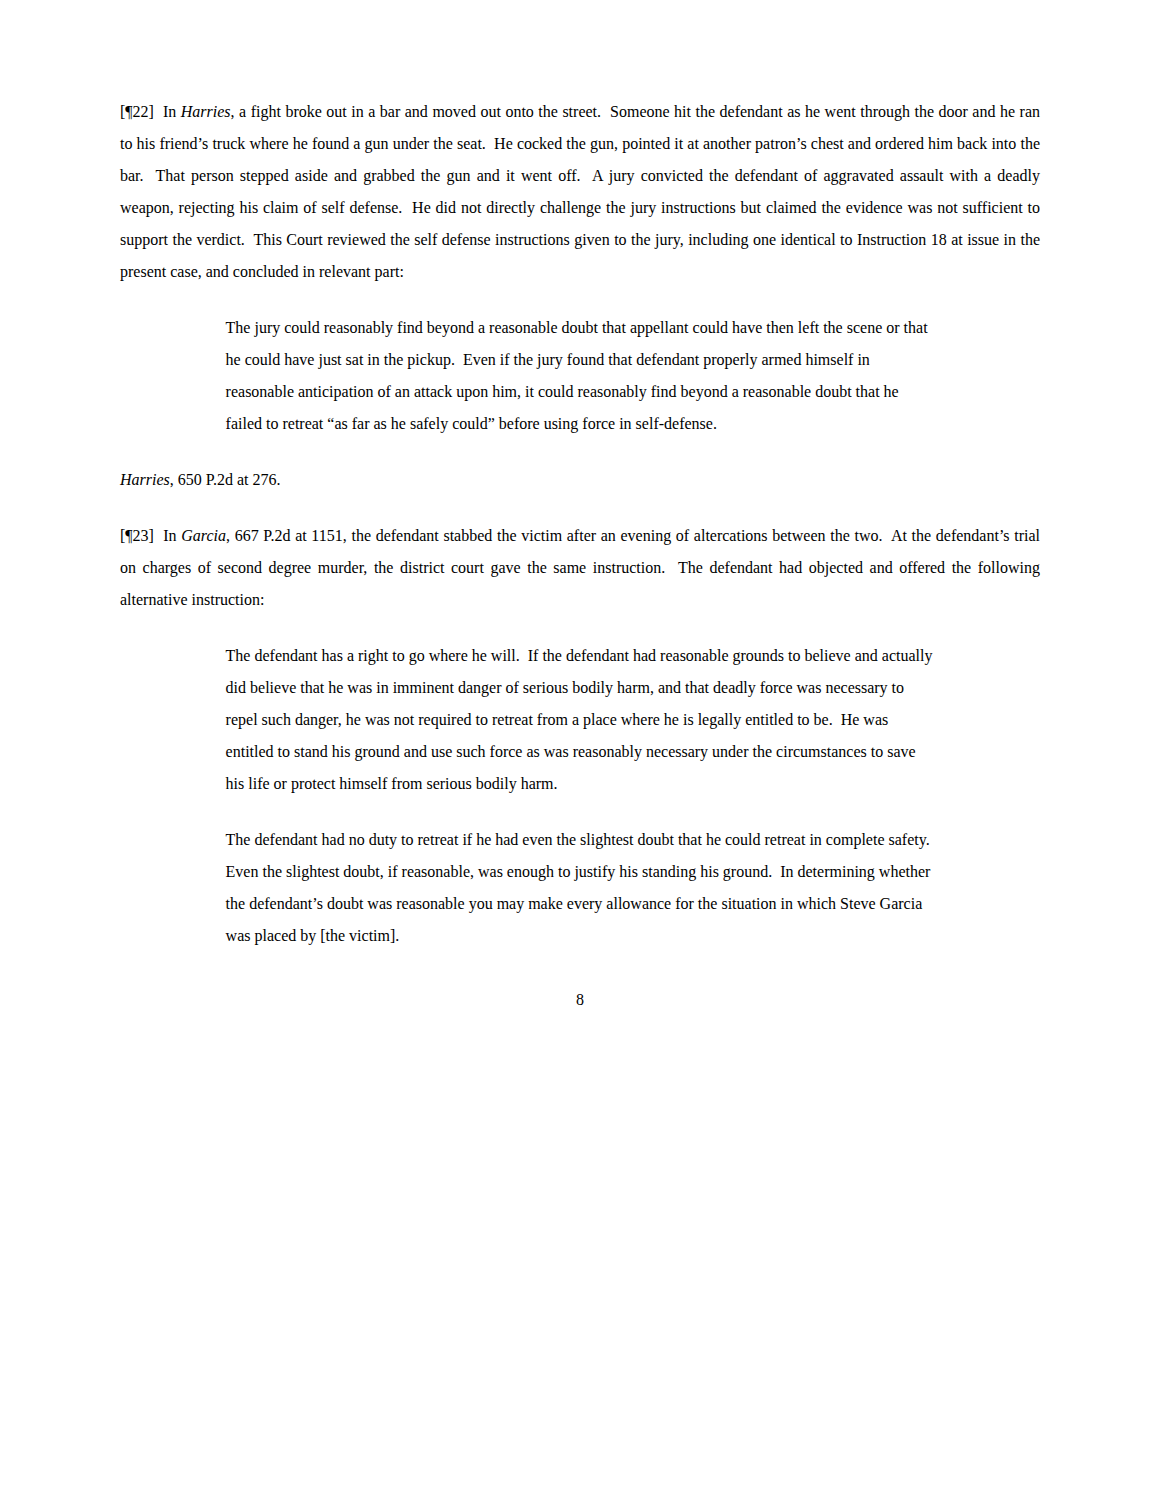[¶22] In Harries, a fight broke out in a bar and moved out onto the street. Someone hit the defendant as he went through the door and he ran to his friend’s truck where he found a gun under the seat. He cocked the gun, pointed it at another patron’s chest and ordered him back into the bar. That person stepped aside and grabbed the gun and it went off. A jury convicted the defendant of aggravated assault with a deadly weapon, rejecting his claim of self defense. He did not directly challenge the jury instructions but claimed the evidence was not sufficient to support the verdict. This Court reviewed the self defense instructions given to the jury, including one identical to Instruction 18 at issue in the present case, and concluded in relevant part:
The jury could reasonably find beyond a reasonable doubt that appellant could have then left the scene or that he could have just sat in the pickup. Even if the jury found that defendant properly armed himself in reasonable anticipation of an attack upon him, it could reasonably find beyond a reasonable doubt that he failed to retreat “as far as he safely could” before using force in self-defense.
Harries, 650 P.2d at 276.
[¶23] In Garcia, 667 P.2d at 1151, the defendant stabbed the victim after an evening of altercations between the two. At the defendant’s trial on charges of second degree murder, the district court gave the same instruction. The defendant had objected and offered the following alternative instruction:
The defendant has a right to go where he will. If the defendant had reasonable grounds to believe and actually did believe that he was in imminent danger of serious bodily harm, and that deadly force was necessary to repel such danger, he was not required to retreat from a place where he is legally entitled to be. He was entitled to stand his ground and use such force as was reasonably necessary under the circumstances to save his life or protect himself from serious bodily harm.
The defendant had no duty to retreat if he had even the slightest doubt that he could retreat in complete safety. Even the slightest doubt, if reasonable, was enough to justify his standing his ground. In determining whether the defendant’s doubt was reasonable you may make every allowance for the situation in which Steve Garcia was placed by [the victim].
8